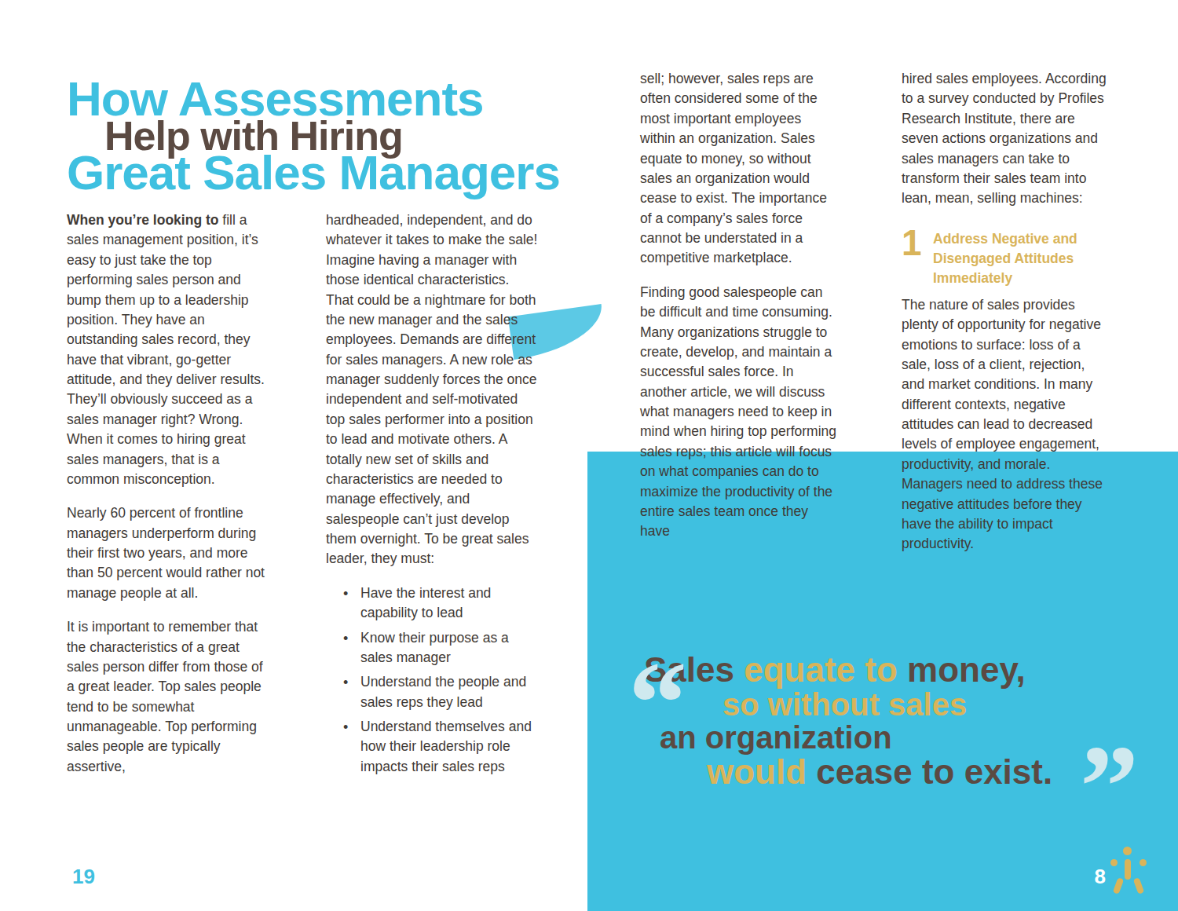How Assessments Help with Hiring Great Sales Managers
When you’re looking to fill a sales management position, it’s easy to just take the top performing sales person and bump them up to a leadership position. They have an outstanding sales record, they have that vibrant, go-getter attitude, and they deliver results. They’ll obviously succeed as a sales manager right? Wrong. When it comes to hiring great sales managers, that is a common misconception.
Nearly 60 percent of frontline managers underperform during their first two years, and more than 50 percent would rather not manage people at all.
It is important to remember that the characteristics of a great sales person differ from those of a great leader. Top sales people tend to be somewhat unmanageable. Top performing sales people are typically assertive,
hardheaded, independent, and do whatever it takes to make the sale! Imagine having a manager with those identical characteristics. That could be a nightmare for both the new manager and the sales employees. Demands are different for sales managers. A new role as manager suddenly forces the once independent and self-motivated top sales performer into a position to lead and motivate others. A totally new set of skills and characteristics are needed to manage effectively, and salespeople can’t just develop them overnight. To be great sales leader, they must:
Have the interest and capability to lead
Know their purpose as a sales manager
Understand the people and sales reps they lead
Understand themselves and how their leadership role impacts their sales reps
sell; however, sales reps are often considered some of the most important employees within an organization. Sales equate to money, so without sales an organization would cease to exist. The importance of a company’s sales force cannot be understated in a competitive marketplace.
Finding good salespeople can be difficult and time consuming. Many organizations struggle to create, develop, and maintain a successful sales force. In another article, we will discuss what managers need to keep in mind when hiring top performing sales reps; this article will focus on what companies can do to maximize the productivity of the entire sales team once they have
hired sales employees. According to a survey conducted by Profiles Research Institute, there are seven actions organizations and sales managers can take to transform their sales team into lean, mean, selling machines:
1 Address Negative and Disengaged Attitudes Immediately The nature of sales provides plenty of opportunity for negative emotions to surface: loss of a sale, loss of a client, rejection, and market conditions. In many different contexts, negative attitudes can lead to decreased levels of employee engagement, productivity, and morale. Managers need to address these negative attitudes before they have the ability to impact productivity.
“ ” Sales equate to money, so without sales an organization would cease to exist.
19
8